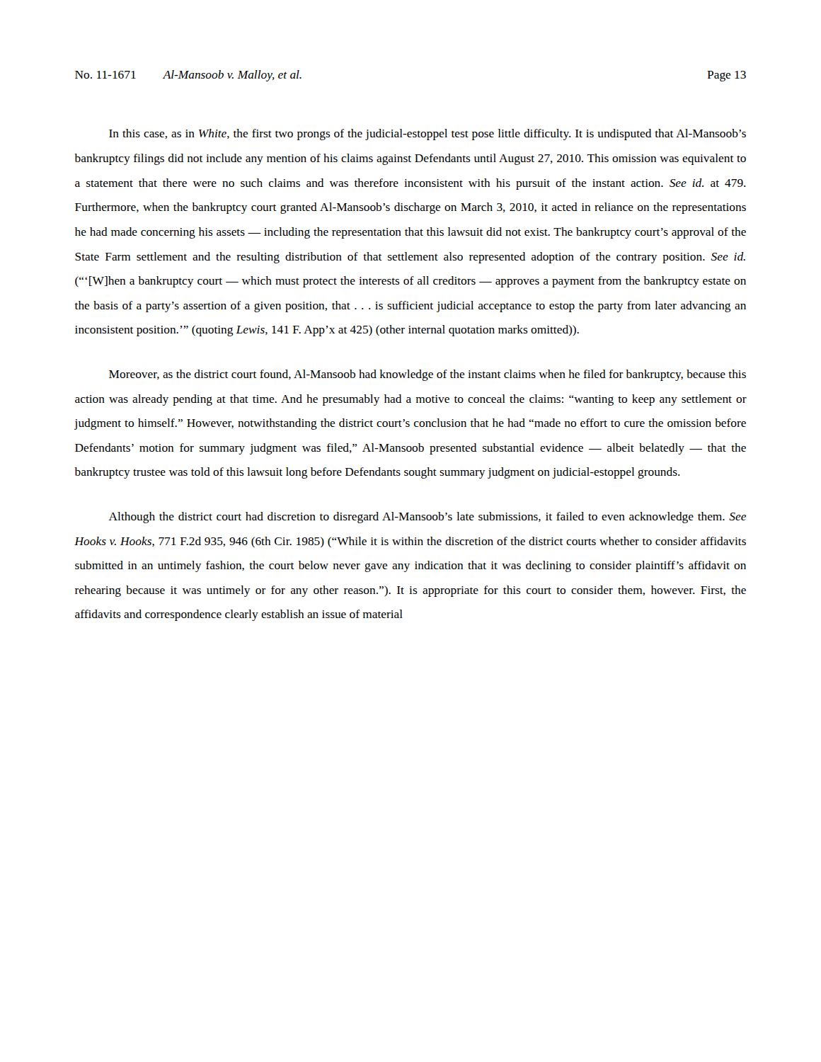No. 11-1671 Al-Mansoob v. Malloy, et al. Page 13
In this case, as in White, the first two prongs of the judicial-estoppel test pose little difficulty. It is undisputed that Al-Mansoob’s bankruptcy filings did not include any mention of his claims against Defendants until August 27, 2010. This omission was equivalent to a statement that there were no such claims and was therefore inconsistent with his pursuit of the instant action. See id. at 479. Furthermore, when the bankruptcy court granted Al-Mansoob’s discharge on March 3, 2010, it acted in reliance on the representations he had made concerning his assets — including the representation that this lawsuit did not exist. The bankruptcy court’s approval of the State Farm settlement and the resulting distribution of that settlement also represented adoption of the contrary position. See id. (“‘[W]hen a bankruptcy court — which must protect the interests of all creditors — approves a payment from the bankruptcy estate on the basis of a party’s assertion of a given position, that . . . is sufficient judicial acceptance to estop the party from later advancing an inconsistent position.’” (quoting Lewis, 141 F. App’x at 425) (other internal quotation marks omitted)).
Moreover, as the district court found, Al-Mansoob had knowledge of the instant claims when he filed for bankruptcy, because this action was already pending at that time. And he presumably had a motive to conceal the claims: “wanting to keep any settlement or judgment to himself.” However, notwithstanding the district court’s conclusion that he had “made no effort to cure the omission before Defendants’ motion for summary judgment was filed,” Al-Mansoob presented substantial evidence — albeit belatedly — that the bankruptcy trustee was told of this lawsuit long before Defendants sought summary judgment on judicial-estoppel grounds.
Although the district court had discretion to disregard Al-Mansoob’s late submissions, it failed to even acknowledge them. See Hooks v. Hooks, 771 F.2d 935, 946 (6th Cir. 1985) (“While it is within the discretion of the district courts whether to consider affidavits submitted in an untimely fashion, the court below never gave any indication that it was declining to consider plaintiff’s affidavit on rehearing because it was untimely or for any other reason.”). It is appropriate for this court to consider them, however. First, the affidavits and correspondence clearly establish an issue of material